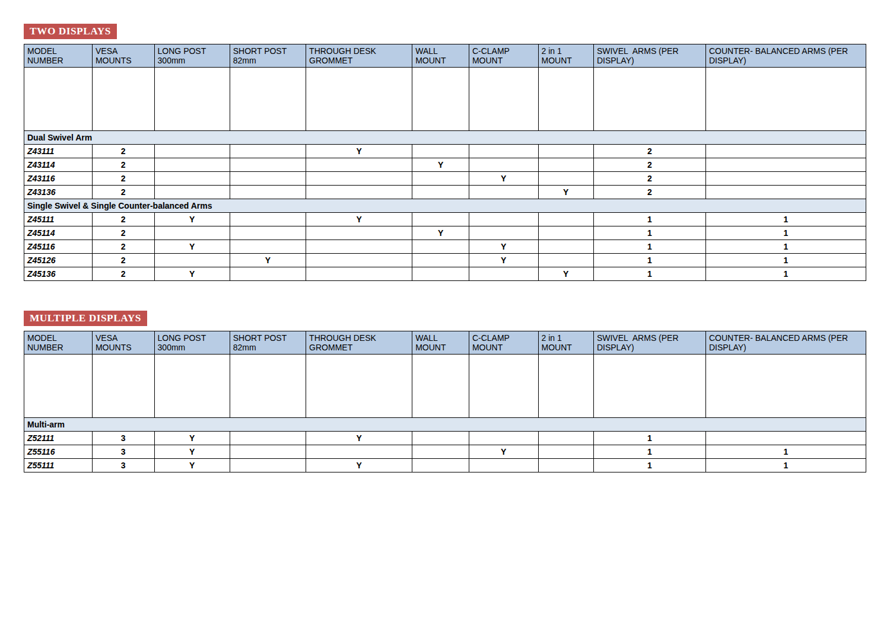TWO DISPLAYS
| MODEL NUMBER | VESA MOUNTS | LONG POST 300mm | SHORT POST 82mm | THROUGH DESK GROMMET | WALL MOUNT | C-CLAMP MOUNT | 2 in 1 MOUNT | SWIVEL ARMS (PER DISPLAY) | COUNTER- BALANCED ARMS (PER DISPLAY) |
| --- | --- | --- | --- | --- | --- | --- | --- | --- | --- |
| Dual Swivel Arm |
| Z43111 | 2 | | | Y | | | | 2 | |
| Z43114 | 2 | | | | Y | | | 2 | |
| Z43116 | 2 | | | | | Y | | 2 | |
| Z43136 | 2 | | | | | | Y | 2 | |
| Single Swivel & Single Counter-balanced Arms |
| Z45111 | 2 | Y | | Y | | | | 1 | 1 |
| Z45114 | 2 | | | | Y | | | 1 | 1 |
| Z45116 | 2 | Y | | | | Y | | 1 | 1 |
| Z45126 | 2 | | Y | | | Y | | 1 | 1 |
| Z45136 | 2 | Y | | | | | Y | 1 | 1 |
MULTIPLE DISPLAYS
| MODEL NUMBER | VESA MOUNTS | LONG POST 300mm | SHORT POST 82mm | THROUGH DESK GROMMET | WALL MOUNT | C-CLAMP MOUNT | 2 in 1 MOUNT | SWIVEL ARMS (PER DISPLAY) | COUNTER- BALANCED ARMS (PER DISPLAY) |
| --- | --- | --- | --- | --- | --- | --- | --- | --- | --- |
| Multi-arm |
| Z52111 | 3 | Y | | Y | | | | 1 | |
| Z55116 | 3 | Y | | | | Y | | 1 | 1 |
| Z55111 | 3 | Y | | Y | | | | 1 | 1 |